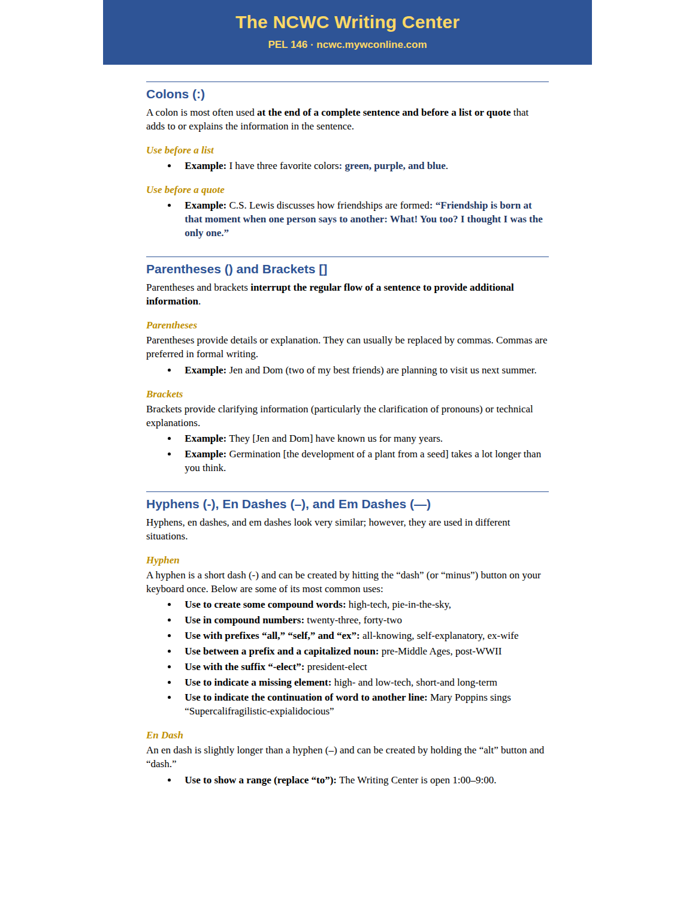The NCWC Writing Center
PEL 146 · ncwc.mywconline.com
Colons (:)
A colon is most often used at the end of a complete sentence and before a list or quote that adds to or explains the information in the sentence.
Use before a list
Example: I have three favorite colors: green, purple, and blue.
Use before a quote
Example: C.S. Lewis discusses how friendships are formed: “Friendship is born at that moment when one person says to another: What! You too? I thought I was the only one.”
Parentheses () and Brackets []
Parentheses and brackets interrupt the regular flow of a sentence to provide additional information.
Parentheses
Parentheses provide details or explanation. They can usually be replaced by commas. Commas are preferred in formal writing.
Example: Jen and Dom (two of my best friends) are planning to visit us next summer.
Brackets
Brackets provide clarifying information (particularly the clarification of pronouns) or technical explanations.
Example: They [Jen and Dom] have known us for many years.
Example: Germination [the development of a plant from a seed] takes a lot longer than you think.
Hyphens (-), En Dashes (–), and Em Dashes (—)
Hyphens, en dashes, and em dashes look very similar; however, they are used in different situations.
Hyphen
A hyphen is a short dash (-) and can be created by hitting the “dash” (or “minus”) button on your keyboard once. Below are some of its most common uses:
Use to create some compound words: high-tech, pie-in-the-sky,
Use in compound numbers: twenty-three, forty-two
Use with prefixes “all,” “self,” and “ex”: all-knowing, self-explanatory, ex-wife
Use between a prefix and a capitalized noun: pre-Middle Ages, post-WWII
Use with the suffix “-elect”: president-elect
Use to indicate a missing element: high- and low-tech, short-and long-term
Use to indicate the continuation of word to another line: Mary Poppins sings “Supercalifragilistic-expialidocious”
En Dash
An en dash is slightly longer than a hyphen (–) and can be created by holding the “alt” button and “dash.”
Use to show a range (replace “to”): The Writing Center is open 1:00–9:00.